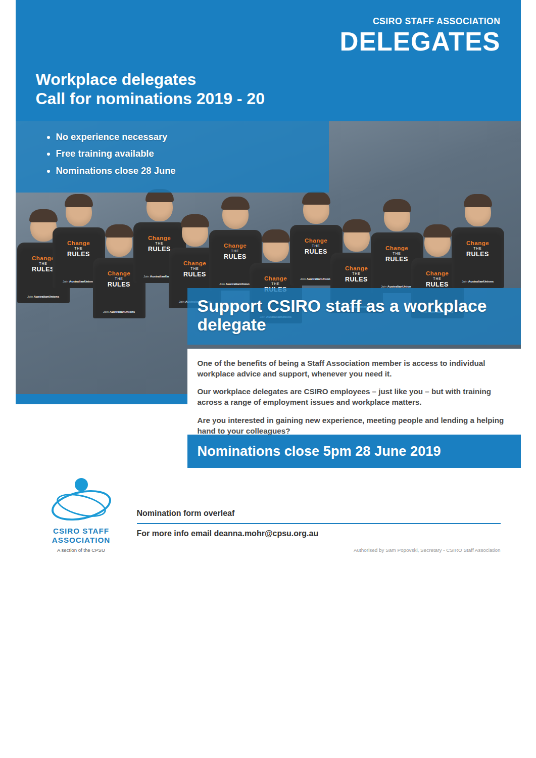CSIRO STAFF ASSOCIATION
DELEGATES
Workplace delegates
Call for nominations 2019 - 20
Change
THE
RULES
Join AustralianUnions
Change
THE
RULES
Join AustralianUnions
Change
THE
RULES
Join AustralianUnions
Change
THE
RULES
Join AustralianUnions
Change
THE
RULES
Join AustralianUnions
Change
THE
RULES
Join AustralianUnions
Change
THE
RULES
Join AustralianUnions
Change
THE
RULES
Join AustralianUnions
Change
THE
RULES
Join AustralianUnions
Change
THE
RULES
Join AustralianUnions
Change
THE
RULES
Join AustralianUnions
Change
THE
RULES
Join AustralianUnions
No experience necessary
Free training available
Nominations close 28 June
Support CSIRO staff as a workplace delegate
One of the benefits of being a Staff Association member is access to individual workplace advice and support, whenever you need it.
Our workplace delegates are CSIRO employees – just like you – but with training across a range of employment issues and workplace matters.
Are you interested in gaining new experience, meeting people and lending a helping hand to your colleagues?
Nominations are now open for workplace delegates. You must be a financial member of the CSIRO Staff Association to nominate.
Delegates are elected for a twelve-month term, beginning 1 July 2019.
You don’t need any previous experience or special skills, just an ability to talk to your workmates and the enthusiasm to make a difference.
All delegates are provided with individual training and specialist support to help them make the best of their new role.
If you’re keen to make a positive improvement to your workplace and support your fellow CSIRO workers, nominate to become a Staff Association delegate today.
Nominations close 5pm 28 June 2019
CSIRO STAFF
ASSOCIATION
A section of the CPSU
Nomination form overleaf
For more info email deanna.mohr@cpsu.org.au
Authorised by Sam Popovski, Secretary - CSIRO Staff Association